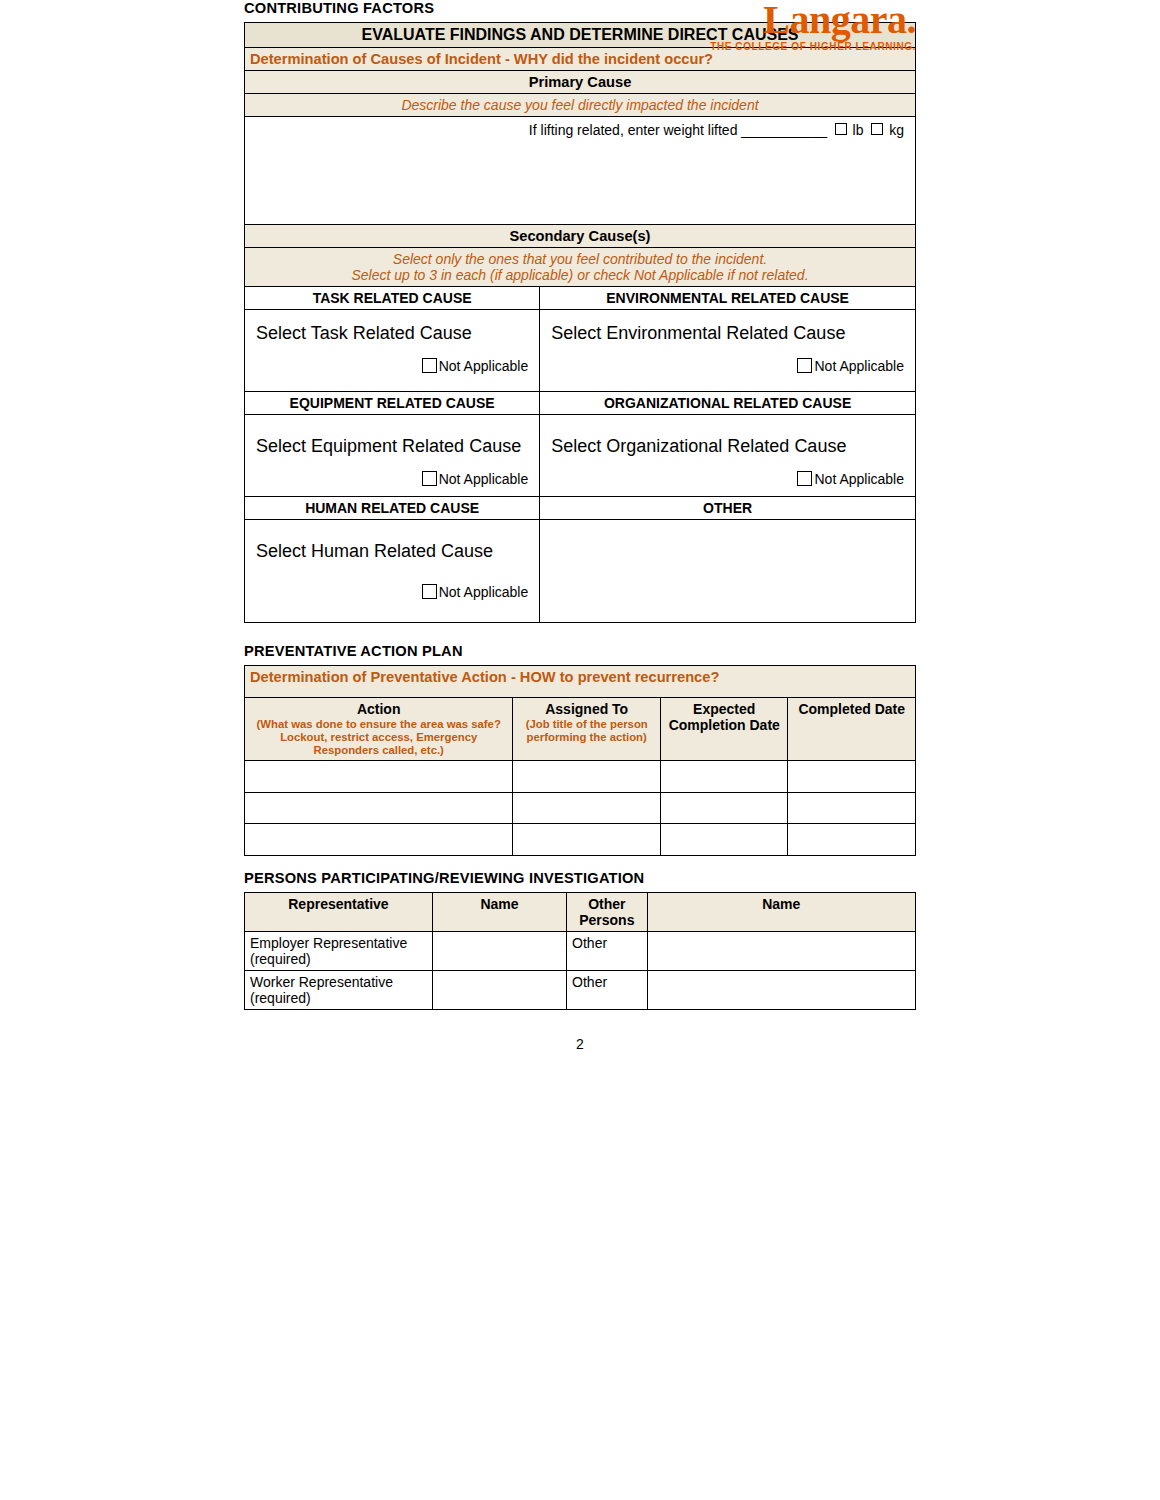Langara.
THE COLLEGE OF HIGHER LEARNING.
CONTRIBUTING FACTORS
| EVALUATE FINDINGS AND DETERMINE DIRECT CAUSES |
| Determination of Causes of Incident - WHY did the incident occur? |
| Primary Cause |
| Describe the cause you feel directly impacted the incident |
| If lifting related, enter weight lifted ___________ lb kg |
| Secondary Cause(s) |
| Select only the ones that you feel contributed to the incident. Select up to 3 in each (if applicable) or check Not Applicable if not related. |
| TASK RELATED CAUSE | ENVIRONMENTAL RELATED CAUSE |
| Select Task Related Cause Not Applicable | Select Environmental Related Cause Not Applicable |
| EQUIPMENT RELATED CAUSE | ORGANIZATIONAL RELATED CAUSE |
| Select Equipment Related Cause Not Applicable | Select Organizational Related Cause Not Applicable |
| HUMAN RELATED CAUSE | OTHER |
| Select Human Related Cause Not Applicable | |
PREVENTATIVE ACTION PLAN
| Determination of Preventative Action - HOW to prevent recurrence? |
| Action (What was done to ensure the area was safe? Lockout, restrict access, Emergency Responders called, etc.) | Assigned To (Job title of the person performing the action) | Expected Completion Date | Completed Date |
PERSONS PARTICIPATING/REVIEWING INVESTIGATION
| Representative | Name | Other Persons | Name |
| --- | --- | --- | --- |
| Employer Representative (required) | | Other | |
| Worker Representative (required) | | Other | |
2